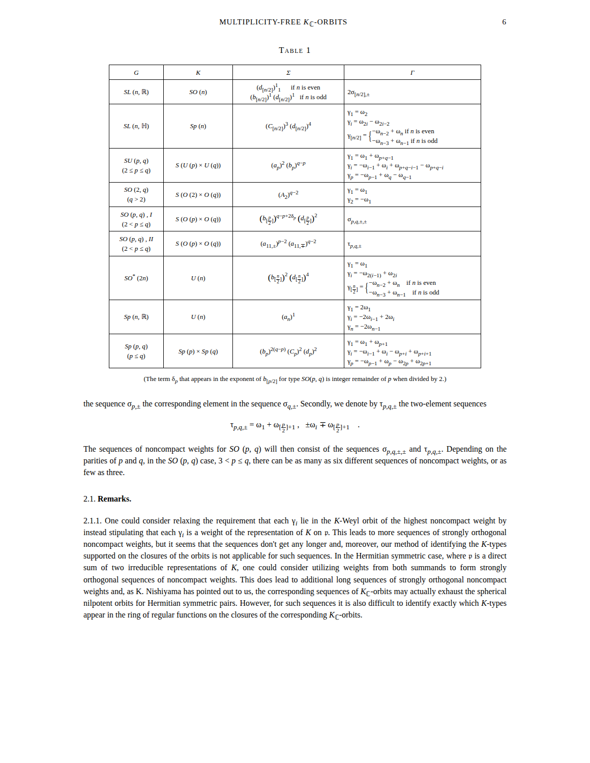MULTIPLICITY-FREE Kℂ-ORBITS 6
Table 1
| G | K | Σ | Γ |
| --- | --- | --- | --- |
| SL ( n , ℝ) | SO ( n ) | ( d [ n /2] ) 1 1 if n is even ( b [ n /2] ) 1 ( d [ n /2] ) 1 if n is odd | 2σ [ n /2],± |
| SL ( n , ℍ) | Sp ( n ) | ( C [ n /2] ) 3 ( d [ n /2] ) 4 | γ 1 = ω 2 γ i = ω 2 i − ω 2 i −2 γ [ n /2] = −ω n −2 + ω n if n is even −ω n −3 + ω n −1 if n is odd |
| SU ( p , q ) (2 ≤ p ≤ q ) | S ( U ( p ) × U ( q )) | ( a p ) 2 ( b p ) q − p | γ 1 = ω 1 + ω p + q −1 γ i = −ω i −1 + ω i + ω p + q − i −1 − ω p + q − i γ p = −ω p −1 + ω q − ω q −1 |
| SO (2, q ) ( q > 2) | S ( O (2) × O ( q )) | ( A 2 ) q −2 | γ 1 = ω 1 γ 2 = −ω 1 |
| SO ( p , q ) , I (2 < p ≤ q ) | S ( O ( p ) × O ( q )) | ( b [ p 2 ] ) q − p +2δ p ( d [ p 2 ] ) 2 | σ p , q ,±,± |
| SO ( p , q ) , II (2 < p ≤ q ) | S ( O ( p ) × O ( q )) | ( a 11,± ) p −2 ( a 11,∓ ) q −2 | τ p , q ,± |
| SO * (2 n ) | U ( n ) | ( b [ n 2 ] ) 2 ( d [ n 2 ] ) 4 | γ 1 = ω 1 γ i = −ω 2( i −1) + ω 2 i γ [ n 2 ] = −ω n −2 + ω n if n is even −ω n −3 + ω n −1 if n is odd |
| Sp ( n , ℝ) | U ( n ) | ( a n ) 1 | γ 1 = 2ω 1 γ i = −2ω i −1 + 2ω i γ n = −2ω n −1 |
| Sp ( p , q ) ( p ≤ q ) | Sp ( p ) × Sp ( q ) | ( b p ) 2( q − p ) ( C p ) 2 ( d p ) 2 | γ 1 = ω 1 + ω p +1 γ i = −ω i −1 + ω i − ω p + i + ω p + i +1 γ p = −ω p −1 + ω p − ω 2 p + ω 2 p +1 |
(The term δp that appears in the exponent of b[p/2] for type SO(p, q) is integer remainder of p when divided by 2.)
the sequence σp,± the corresponding element in the sequence σq,±. Secondly, we denote by τp,q,± the two-element sequences
τp,q,± = ω1 + ω[p 2]+1 , ±ωi ∓ ω[p 2]+1 .
The sequences of noncompact weights for SO (p, q) will then consist of the sequences σp,q,±,± and τp,q,±. Depending on the parities of p and q, in the SO (p, q) case, 3 < p ≤ q, there can be as many as six different sequences of noncompact weights, or as few as three.
2.1. Remarks.
2.1.1. One could consider relaxing the requirement that each γi lie in the K-Weyl orbit of the highest noncompact weight by instead stipulating that each γi is a weight of the representation of K on 𝔭. This leads to more sequences of strongly orthogonal noncompact weights, but it seems that the sequences don't get any longer and, moreover, our method of identifying the K-types supported on the closures of the orbits is not applicable for such sequences. In the Hermitian symmetric case, where 𝔭 is a direct sum of two irreducible representations of K, one could consider utilizing weights from both summands to form strongly orthogonal sequences of noncompact weights. This does lead to additional long sequences of strongly orthogonal noncompact weights and, as K. Nishiyama has pointed out to us, the corresponding sequences of Kℂ-orbits may actually exhaust the spherical nilpotent orbits for Hermitian symmetric pairs. However, for such sequences it is also difficult to identify exactly which K-types appear in the ring of regular functions on the closures of the corresponding Kℂ-orbits.